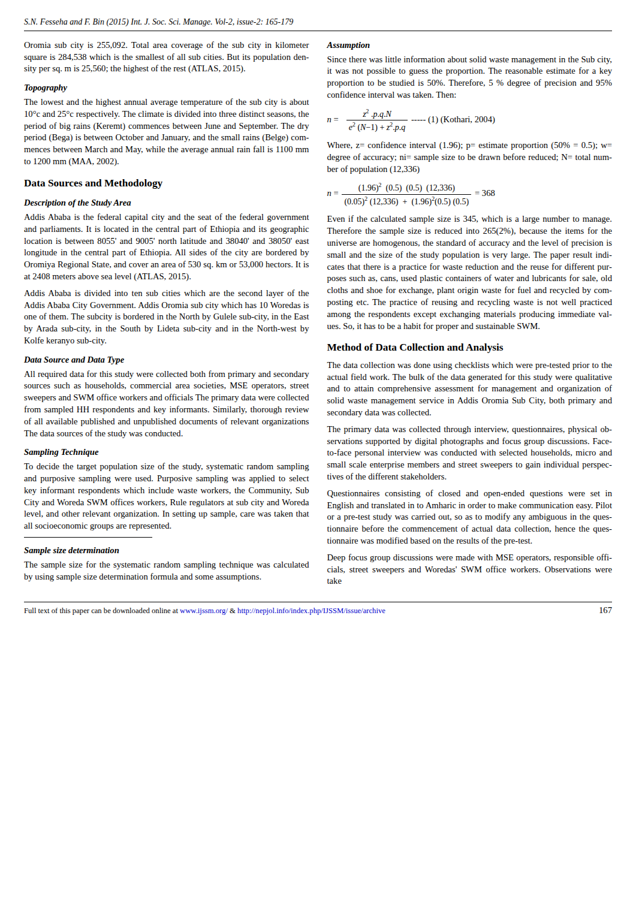S.N. Fesseha and F. Bin (2015) Int. J. Soc. Sci. Manage. Vol-2, issue-2: 165-179
Oromia sub city is 255,092. Total area coverage of the sub city in kilometer square is 284,538 which is the smallest of all sub cities. But its population density per sq. m is 25,560; the highest of the rest (ATLAS, 2015).
Topography
The lowest and the highest annual average temperature of the sub city is about 10°c and 25°c respectively. The climate is divided into three distinct seasons, the period of big rains (Keremt) commences between June and September. The dry period (Bega) is between October and January, and the small rains (Belge) commences between March and May, while the average annual rain fall is 1100 mm to 1200 mm (MAA, 2002).
Data Sources and Methodology
Description of the Study Area
Addis Ababa is the federal capital city and the seat of the federal government and parliaments. It is located in the central part of Ethiopia and its geographic location is between 8055' and 9005' north latitude and 38040' and 38050' east longitude in the central part of Ethiopia. All sides of the city are bordered by Oromiya Regional State, and cover an area of 530 sq. km or 53,000 hectors. It is at 2408 meters above sea level (ATLAS, 2015).
Addis Ababa is divided into ten sub cities which are the second layer of the Addis Ababa City Government. Addis Oromia sub city which has 10 Woredas is one of them. The subcity is bordered in the North by Gulele sub-city, in the East by Arada sub-city, in the South by Lideta sub-city and in the North-west by Kolfe keranyo sub-city.
Data Source and Data Type
All required data for this study were collected both from primary and secondary sources such as households, commercial area societies, MSE operators, street sweepers and SWM office workers and officials The primary data were collected from sampled HH respondents and key informants. Similarly, thorough review of all available published and unpublished documents of relevant organizations The data sources of the study was conducted.
Sampling Technique
To decide the target population size of the study, systematic random sampling and purposive sampling were used. Purposive sampling was applied to select key informant respondents which include waste workers, the Community, Sub City and Woreda SWM offices workers, Rule regulators at sub city and Woreda level, and other relevant organization. In setting up sample, care was taken that all socioeconomic groups are represented.
Sample size determination
The sample size for the systematic random sampling technique was calculated by using sample size determination formula and some assumptions.
Assumption
Since there was little information about solid waste management in the Sub city, it was not possible to guess the proportion. The reasonable estimate for a key proportion to be studied is 50%. Therefore, 5 % degree of precision and 95% confidence interval was taken. Then:
n = z2 .p.q.N e2 (N−1) + z2.p.q ----- (1) (Kothari, 2004)
Where, z= confidence interval (1.96); p= estimate proportion (50% = 0.5); w= degree of accuracy; ni= sample size to be drawn before reduced; N= total number of population (12,336)
n = (1.96)2 (0.5) (0.5) (12,336) (0.05)2 (12,336) + (1.96)2(0.5) (0.5) = 368
Even if the calculated sample size is 345, which is a large number to manage. Therefore the sample size is reduced into 265(2%), because the items for the universe are homogenous, the standard of accuracy and the level of precision is small and the size of the study population is very large. The paper result indicates that there is a practice for waste reduction and the reuse for different purposes such as, cans, used plastic containers of water and lubricants for sale, old cloths and shoe for exchange, plant origin waste for fuel and recycled by composting etc. The practice of reusing and recycling waste is not well practiced among the respondents except exchanging materials producing immediate values. So, it has to be a habit for proper and sustainable SWM.
Method of Data Collection and Analysis
The data collection was done using checklists which were pre-tested prior to the actual field work. The bulk of the data generated for this study were qualitative and to attain comprehensive assessment for management and organization of solid waste management service in Addis Oromia Sub City, both primary and secondary data was collected.
The primary data was collected through interview, questionnaires, physical observations supported by digital photographs and focus group discussions. Face-to-face personal interview was conducted with selected households, micro and small scale enterprise members and street sweepers to gain individual perspectives of the different stakeholders.
Questionnaires consisting of closed and open-ended questions were set in English and translated in to Amharic in order to make communication easy. Pilot or a pre-test study was carried out, so as to modify any ambiguous in the questionnaire before the commencement of actual data collection, hence the questionnaire was modified based on the results of the pre-test.
Deep focus group discussions were made with MSE operators, responsible officials, street sweepers and Woredas' SWM office workers. Observations were take
Full text of this paper can be downloaded online at www.ijssm.org/ & http://nepjol.info/index.php/IJSSM/issue/archive 167